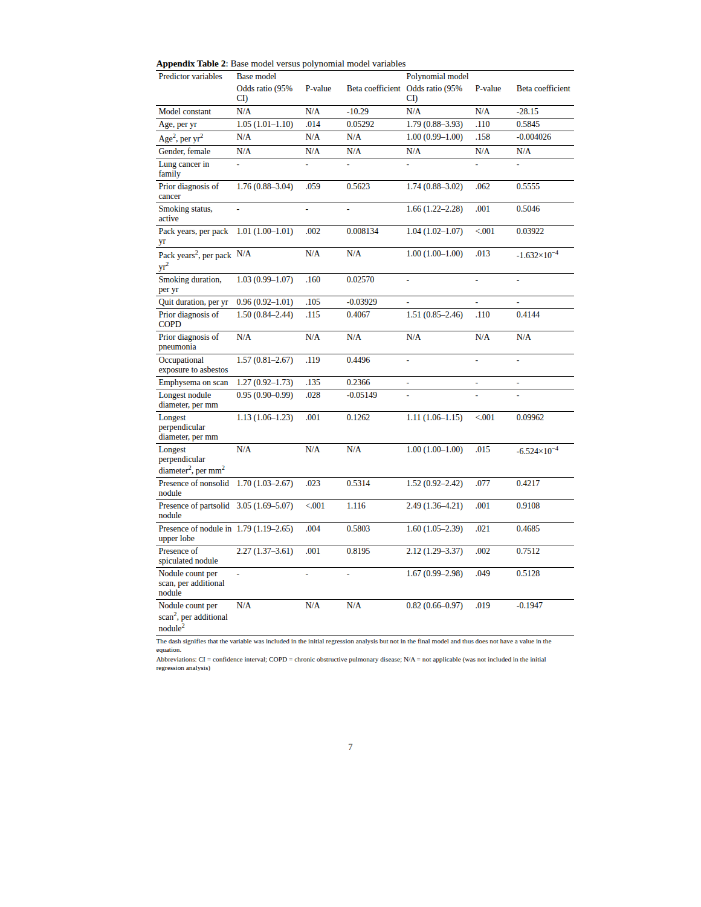Appendix Table 2: Base model versus polynomial model variables
| Predictor variables | Base model | Polynomial model |
| --- | --- | --- |
| | Odds ratio (95% CI) | P-value | Beta coefficient | Odds ratio (95% CI) | P-value | Beta coefficient |
| Model constant | N/A | N/A | -10.29 | N/A | N/A | -28.15 |
| Age, per yr | 1.05 (1.01–1.10) | .014 | 0.05292 | 1.79 (0.88–3.93) | .110 | 0.5845 |
| Age 2 , per yr 2 | N/A | N/A | N/A | 1.00 (0.99–1.00) | .158 | -0.004026 |
| Gender, female | N/A | N/A | N/A | N/A | N/A | N/A |
| Lung cancer in family | - | - | - | - | - | - |
| Prior diagnosis of cancer | 1.76 (0.88–3.04) | .059 | 0.5623 | 1.74 (0.88–3.02) | .062 | 0.5555 |
| Smoking status, active | - | - | - | 1.66 (1.22–2.28) | .001 | 0.5046 |
| Pack years, per pack yr | 1.01 (1.00–1.01) | .002 | 0.008134 | 1.04 (1.02–1.07) | <.001 | 0.03922 |
| Pack years 2 , per pack yr 2 | N/A | N/A | N/A | 1.00 (1.00–1.00) | .013 | -1.632×10 −4 |
| Smoking duration, per yr | 1.03 (0.99–1.07) | .160 | 0.02570 | - | - | - |
| Quit duration, per yr | 0.96 (0.92–1.01) | .105 | -0.03929 | - | - | - |
| Prior diagnosis of COPD | 1.50 (0.84–2.44) | .115 | 0.4067 | 1.51 (0.85–2.46) | .110 | 0.4144 |
| Prior diagnosis of pneumonia | N/A | N/A | N/A | N/A | N/A | N/A |
| Occupational exposure to asbestos | 1.57 (0.81–2.67) | .119 | 0.4496 | - | - | - |
| Emphysema on scan | 1.27 (0.92–1.73) | .135 | 0.2366 | - | - | - |
| Longest nodule diameter, per mm | 0.95 (0.90–0.99) | .028 | -0.05149 | - | - | - |
| Longest perpendicular diameter, per mm | 1.13 (1.06–1.23) | .001 | 0.1262 | 1.11 (1.06–1.15) | <.001 | 0.09962 |
| Longest perpendicular diameter 2 , per mm 2 | N/A | N/A | N/A | 1.00 (1.00–1.00) | .015 | -6.524×10 −4 |
| Presence of nonsolid nodule | 1.70 (1.03–2.67) | .023 | 0.5314 | 1.52 (0.92–2.42) | .077 | 0.4217 |
| Presence of partsolid nodule | 3.05 (1.69–5.07) | <.001 | 1.116 | 2.49 (1.36–4.21) | .001 | 0.9108 |
| Presence of nodule in upper lobe | 1.79 (1.19–2.65) | .004 | 0.5803 | 1.60 (1.05–2.39) | .021 | 0.4685 |
| Presence of spiculated nodule | 2.27 (1.37–3.61) | .001 | 0.8195 | 2.12 (1.29–3.37) | .002 | 0.7512 |
| Nodule count per scan, per additional nodule | - | - | - | 1.67 (0.99–2.98) | .049 | 0.5128 |
| Nodule count per scan 2 , per additional nodule 2 | N/A | N/A | N/A | 0.82 (0.66–0.97) | .019 | -0.1947 |
The dash signifies that the variable was included in the initial regression analysis but not in the final model and thus does not have a value in the equation.
Abbreviations: CI = confidence interval; COPD = chronic obstructive pulmonary disease; N/A = not applicable (was not included in the initial regression analysis)
7